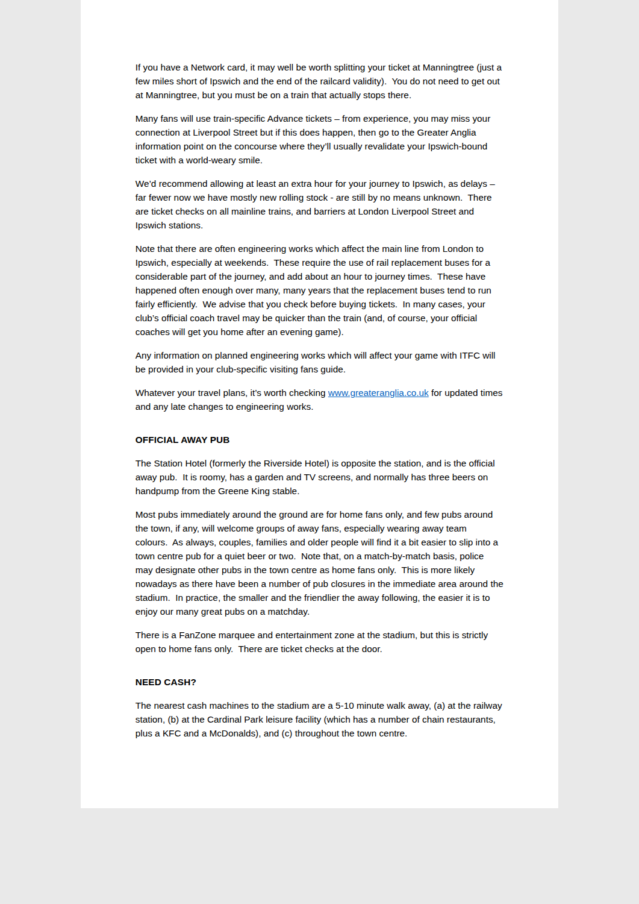If you have a Network card, it may well be worth splitting your ticket at Manningtree (just a few miles short of Ipswich and the end of the railcard validity). You do not need to get out at Manningtree, but you must be on a train that actually stops there.
Many fans will use train-specific Advance tickets – from experience, you may miss your connection at Liverpool Street but if this does happen, then go to the Greater Anglia information point on the concourse where they’ll usually revalidate your Ipswich-bound ticket with a world-weary smile.
We’d recommend allowing at least an extra hour for your journey to Ipswich, as delays – far fewer now we have mostly new rolling stock - are still by no means unknown. There are ticket checks on all mainline trains, and barriers at London Liverpool Street and Ipswich stations.
Note that there are often engineering works which affect the main line from London to Ipswich, especially at weekends. These require the use of rail replacement buses for a considerable part of the journey, and add about an hour to journey times. These have happened often enough over many, many years that the replacement buses tend to run fairly efficiently. We advise that you check before buying tickets. In many cases, your club’s official coach travel may be quicker than the train (and, of course, your official coaches will get you home after an evening game).
Any information on planned engineering works which will affect your game with ITFC will be provided in your club-specific visiting fans guide.
Whatever your travel plans, it’s worth checking www.greateranglia.co.uk for updated times and any late changes to engineering works.
OFFICIAL AWAY PUB
The Station Hotel (formerly the Riverside Hotel) is opposite the station, and is the official away pub. It is roomy, has a garden and TV screens, and normally has three beers on handpump from the Greene King stable.
Most pubs immediately around the ground are for home fans only, and few pubs around the town, if any, will welcome groups of away fans, especially wearing away team colours. As always, couples, families and older people will find it a bit easier to slip into a town centre pub for a quiet beer or two. Note that, on a match-by-match basis, police may designate other pubs in the town centre as home fans only. This is more likely nowadays as there have been a number of pub closures in the immediate area around the stadium. In practice, the smaller and the friendlier the away following, the easier it is to enjoy our many great pubs on a matchday.
There is a FanZone marquee and entertainment zone at the stadium, but this is strictly open to home fans only. There are ticket checks at the door.
NEED CASH?
The nearest cash machines to the stadium are a 5-10 minute walk away, (a) at the railway station, (b) at the Cardinal Park leisure facility (which has a number of chain restaurants, plus a KFC and a McDonalds), and (c) throughout the town centre.